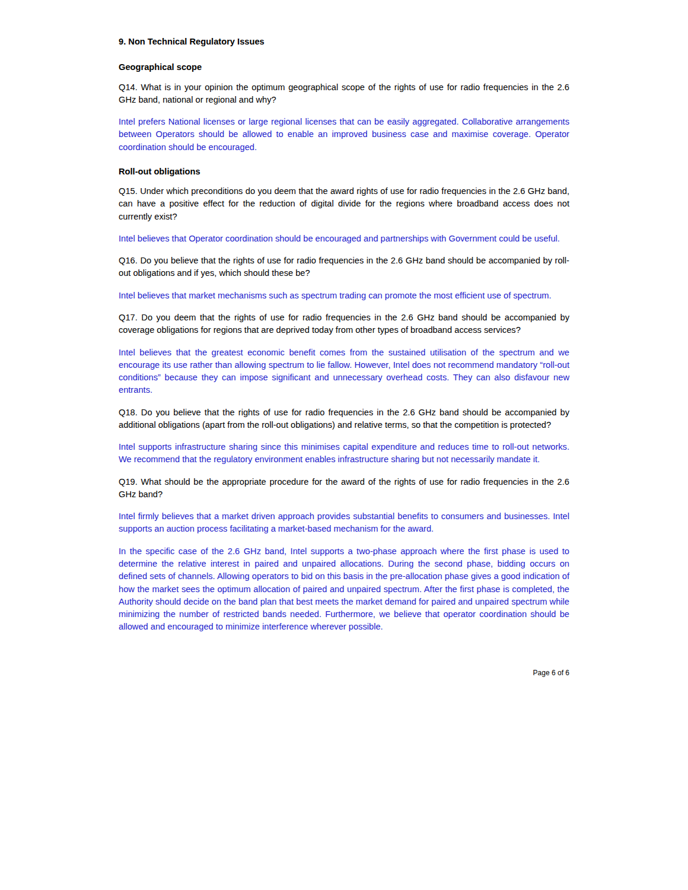9. Non Technical Regulatory Issues
Geographical scope
Q14. What is in your opinion the optimum geographical scope of the rights of use for radio frequencies in the 2.6 GHz band, national or regional and why?
Intel prefers National licenses or large regional licenses that can be easily aggregated. Collaborative arrangements between Operators should be allowed to enable an improved business case and maximise coverage. Operator coordination should be encouraged.
Roll-out obligations
Q15. Under which preconditions do you deem that the award rights of use for radio frequencies in the 2.6 GHz band, can have a positive effect for the reduction of digital divide for the regions where broadband access does not currently exist?
Intel believes that Operator coordination should be encouraged and partnerships with Government could be useful.
Q16. Do you believe that the rights of use for radio frequencies in the 2.6 GHz band should be accompanied by roll-out obligations and if yes, which should these be?
Intel believes that market mechanisms such as spectrum trading can promote the most efficient use of spectrum.
Q17. Do you deem that the rights of use for radio frequencies in the 2.6 GHz band should be accompanied by coverage obligations for regions that are deprived today from other types of broadband access services?
Intel believes that the greatest economic benefit comes from the sustained utilisation of the spectrum and we encourage its use rather than allowing spectrum to lie fallow. However, Intel does not recommend mandatory “roll-out conditions” because they can impose significant and unnecessary overhead costs. They can also disfavour new entrants.
Q18. Do you believe that the rights of use for radio frequencies in the 2.6 GHz band should be accompanied by additional obligations (apart from the roll-out obligations) and relative terms, so that the competition is protected?
Intel supports infrastructure sharing since this minimises capital expenditure and reduces time to roll-out networks. We recommend that the regulatory environment enables infrastructure sharing but not necessarily mandate it.
Q19. What should be the appropriate procedure for the award of the rights of use for radio frequencies in the 2.6 GHz band?
Intel firmly believes that a market driven approach provides substantial benefits to consumers and businesses. Intel supports an auction process facilitating a market-based mechanism for the award.
In the specific case of the 2.6 GHz band, Intel supports a two-phase approach where the first phase is used to determine the relative interest in paired and unpaired allocations. During the second phase, bidding occurs on defined sets of channels. Allowing operators to bid on this basis in the pre-allocation phase gives a good indication of how the market sees the optimum allocation of paired and unpaired spectrum. After the first phase is completed, the Authority should decide on the band plan that best meets the market demand for paired and unpaired spectrum while minimizing the number of restricted bands needed. Furthermore, we believe that operator coordination should be allowed and encouraged to minimize interference wherever possible.
Page 6 of 6